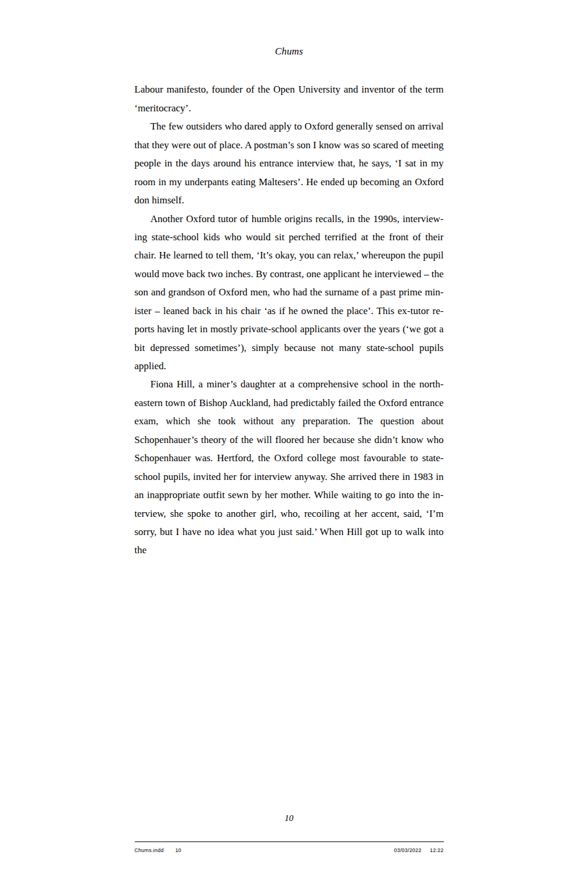Chums
Labour manifesto, founder of the Open University and inventor of the term ‘meritocracy’.
The few outsiders who dared apply to Oxford generally sensed on arrival that they were out of place. A postman’s son I know was so scared of meeting people in the days around his entrance interview that, he says, ‘I sat in my room in my underpants eating Maltesers’. He ended up becoming an Oxford don himself.
Another Oxford tutor of humble origins recalls, in the 1990s, interviewing state-school kids who would sit perched terrified at the front of their chair. He learned to tell them, ‘It’s okay, you can relax,’ whereupon the pupil would move back two inches. By contrast, one applicant he interviewed – the son and grandson of Oxford men, who had the surname of a past prime minister – leaned back in his chair ‘as if he owned the place’. This ex-tutor reports having let in mostly private-school applicants over the years (‘we got a bit depressed sometimes’), simply because not many state-school pupils applied.
Fiona Hill, a miner’s daughter at a comprehensive school in the north-eastern town of Bishop Auckland, had predictably failed the Oxford entrance exam, which she took without any preparation. The question about Schopenhauer’s theory of the will floored her because she didn’t know who Schopenhauer was. Hertford, the Oxford college most favourable to state-school pupils, invited her for interview anyway. She arrived there in 1983 in an inappropriate outfit sewn by her mother. While waiting to go into the interview, she spoke to another girl, who, recoiling at her accent, said, ‘I’m sorry, but I have no idea what you just said.’ When Hill got up to walk into the
10
Chums.indd10 03/03/202212:22